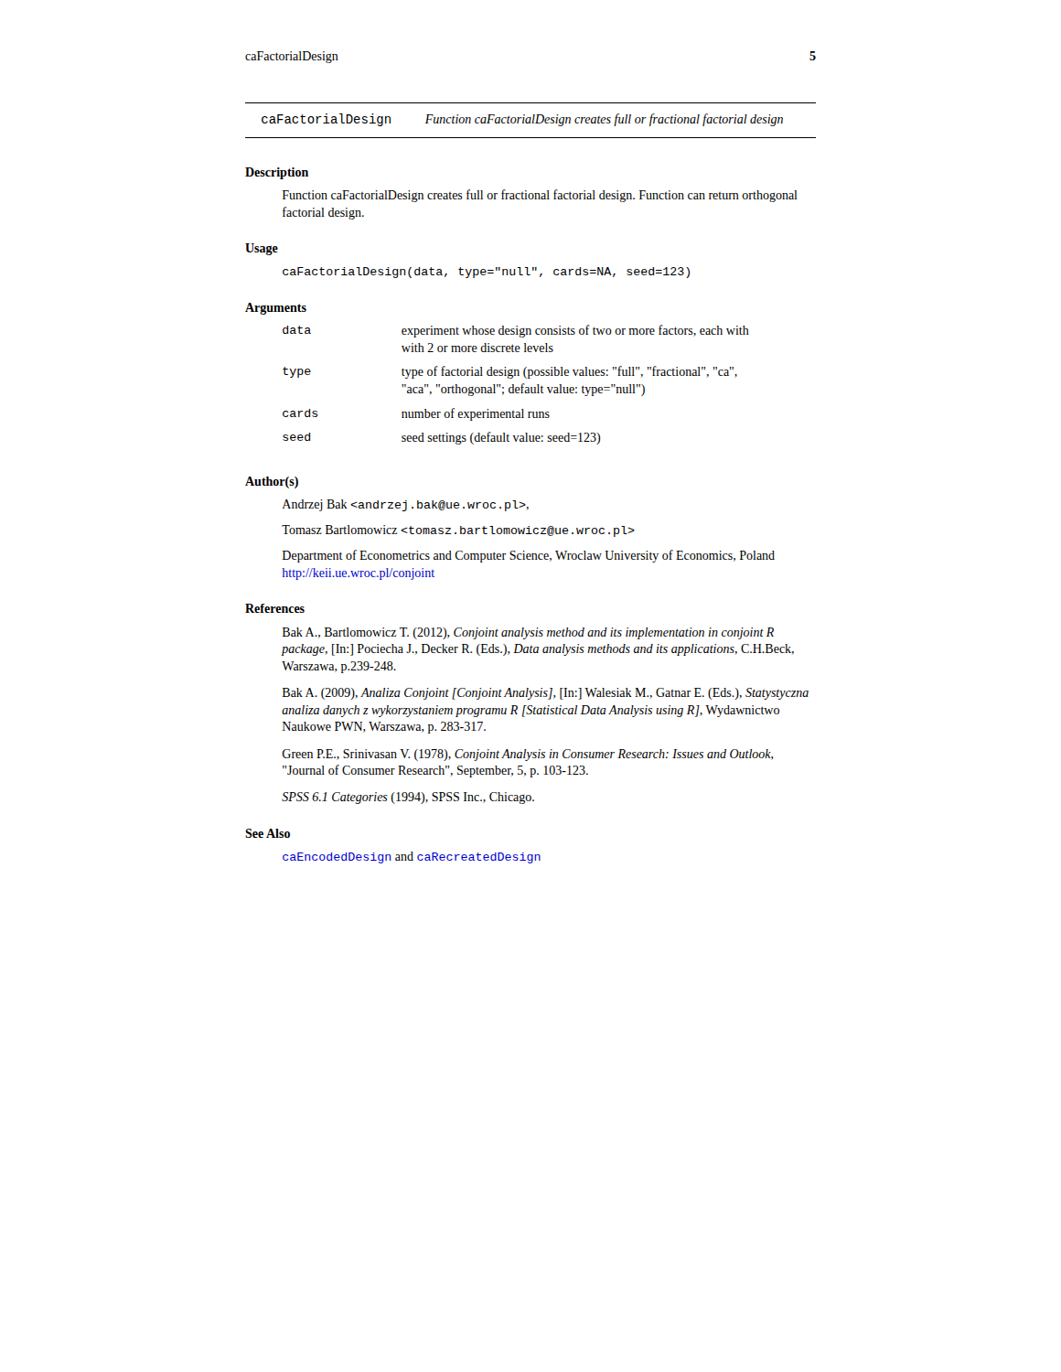caFactorialDesign
5
caFactorialDesign
Function caFactorialDesign creates full or fractional factorial design
Description
Function caFactorialDesign creates full or fractional factorial design. Function can return orthogonal factorial design.
Usage
caFactorialDesign(data, type="null", cards=NA, seed=123)
Arguments
| data | experiment whose design consists of two or more factors, each with with 2 or more discrete levels |
| type | type of factorial design (possible values: "full", "fractional", "ca", "aca", "orthogonal"; default value: type="null") |
| cards | number of experimental runs |
| seed | seed settings (default value: seed=123) |
Author(s)
Andrzej Bak <andrzej.bak@ue.wroc.pl>,
Tomasz Bartlomowicz <tomasz.bartlomowicz@ue.wroc.pl>
Department of Econometrics and Computer Science, Wroclaw University of Economics, Poland
http://keii.ue.wroc.pl/conjoint
References
Bak A., Bartlomowicz T. (2012), Conjoint analysis method and its implementation in conjoint R package, [In:] Pociecha J., Decker R. (Eds.), Data analysis methods and its applications, C.H.Beck, Warszawa, p.239-248.
Bak A. (2009), Analiza Conjoint [Conjoint Analysis], [In:] Walesiak M., Gatnar E. (Eds.), Statystyczna analiza danych z wykorzystaniem programu R [Statistical Data Analysis using R], Wydawnictwo Naukowe PWN, Warszawa, p. 283-317.
Green P.E., Srinivasan V. (1978), Conjoint Analysis in Consumer Research: Issues and Outlook, "Journal of Consumer Research", September, 5, p. 103-123.
SPSS 6.1 Categories (1994), SPSS Inc., Chicago.
See Also
caEncodedDesign and caRecreatedDesign